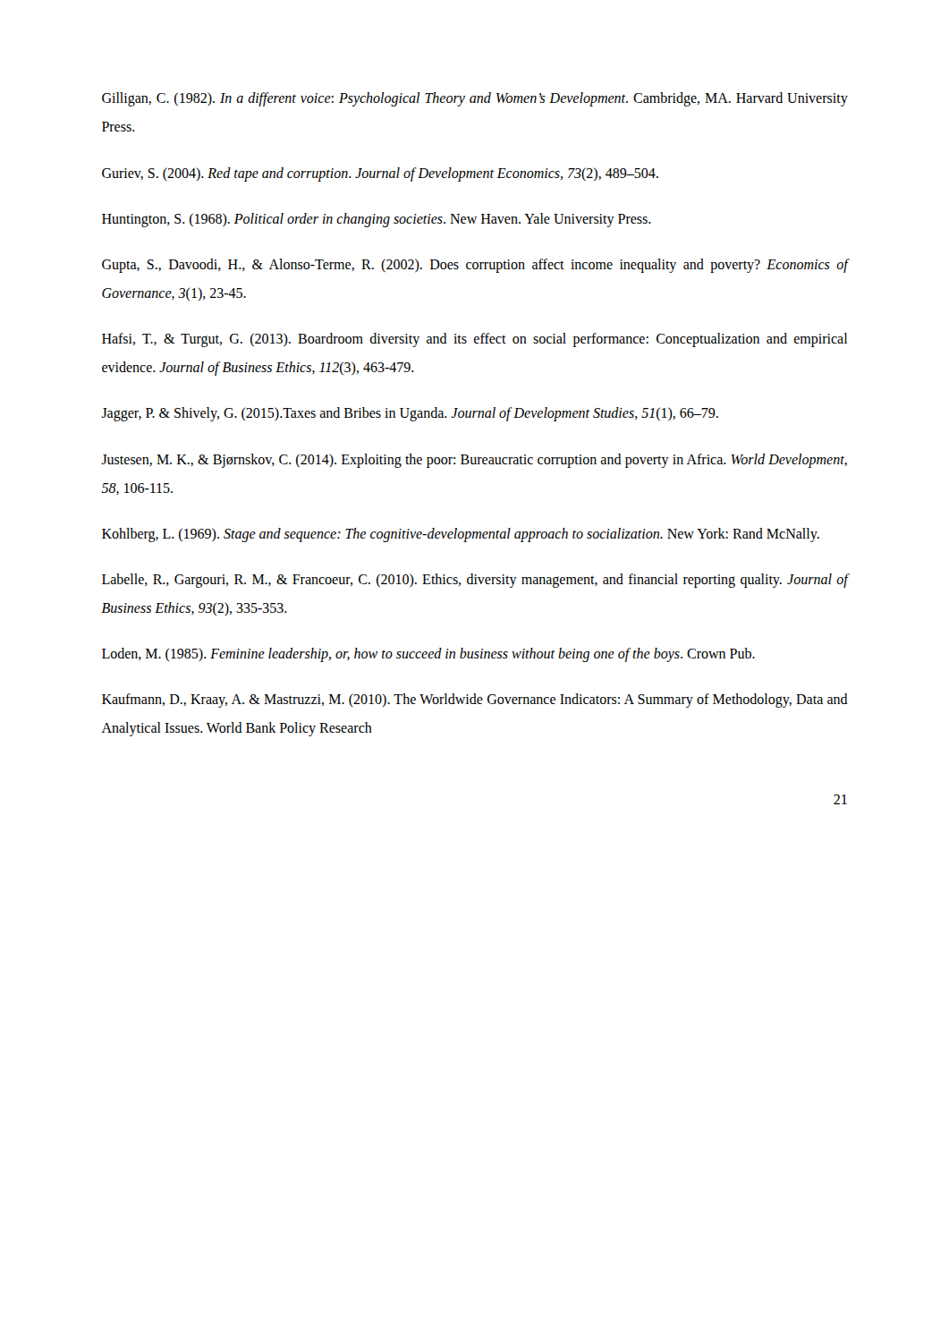Gilligan, C. (1982). In a different voice: Psychological Theory and Women’s Development. Cambridge, MA. Harvard University Press.
Guriev, S. (2004). Red tape and corruption. Journal of Development Economics, 73(2), 489–504.
Huntington, S. (1968). Political order in changing societies. New Haven. Yale University Press.
Gupta, S., Davoodi, H., & Alonso-Terme, R. (2002). Does corruption affect income inequality and poverty? Economics of Governance, 3(1), 23-45.
Hafsi, T., & Turgut, G. (2013). Boardroom diversity and its effect on social performance: Conceptualization and empirical evidence. Journal of Business Ethics, 112(3), 463-479.
Jagger, P. & Shively, G. (2015).Taxes and Bribes in Uganda. Journal of Development Studies, 51(1), 66–79.
Justesen, M. K., & Bjørnskov, C. (2014). Exploiting the poor: Bureaucratic corruption and poverty in Africa. World Development, 58, 106-115.
Kohlberg, L. (1969). Stage and sequence: The cognitive-developmental approach to socialization. New York: Rand McNally.
Labelle, R., Gargouri, R. M., & Francoeur, C. (2010). Ethics, diversity management, and financial reporting quality. Journal of Business Ethics, 93(2), 335-353.
Loden, M. (1985). Feminine leadership, or, how to succeed in business without being one of the boys. Crown Pub.
Kaufmann, D., Kraay, A. & Mastruzzi, M. (2010). The Worldwide Governance Indicators: A Summary of Methodology, Data and Analytical Issues. World Bank Policy Research
21